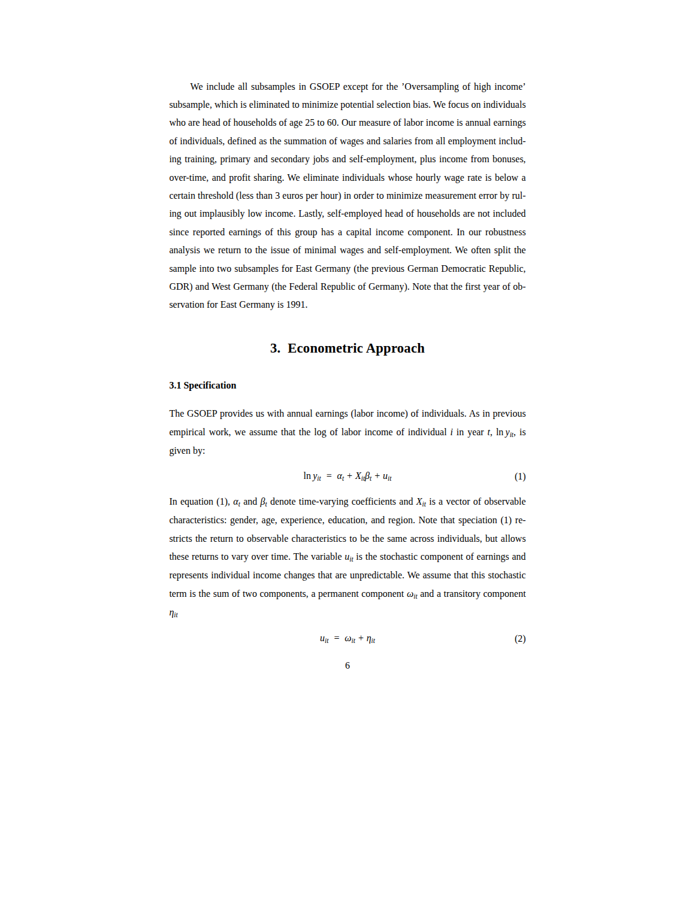We include all subsamples in GSOEP except for the ’Oversampling of high income’ subsample, which is eliminated to minimize potential selection bias. We focus on individuals who are head of households of age 25 to 60. Our measure of labor income is annual earnings of individuals, defined as the summation of wages and salaries from all employment including training, primary and secondary jobs and self-employment, plus income from bonuses, over-time, and profit sharing. We eliminate individuals whose hourly wage rate is below a certain threshold (less than 3 euros per hour) in order to minimize measurement error by ruling out implausibly low income. Lastly, self-employed head of households are not included since reported earnings of this group has a capital income component. In our robustness analysis we return to the issue of minimal wages and self-employment. We often split the sample into two subsamples for East Germany (the previous German Democratic Republic, GDR) and West Germany (the Federal Republic of Germany). Note that the first year of observation for East Germany is 1991.
3. Econometric Approach
3.1 Specification
The GSOEP provides us with annual earnings (labor income) of individuals. As in previous empirical work, we assume that the log of labor income of individual i in year t, ln yit, is given by:
ln yit = αt + Xitβt + uit (1)
In equation (1), αt and βt denote time-varying coefficients and Xit is a vector of observable characteristics: gender, age, experience, education, and region. Note that speciation (1) restricts the return to observable characteristics to be the same across individuals, but allows these returns to vary over time. The variable uit is the stochastic component of earnings and represents individual income changes that are unpredictable. We assume that this stochastic term is the sum of two components, a permanent component ωit and a transitory component ηit
uit = ωit + ηit (2)
6